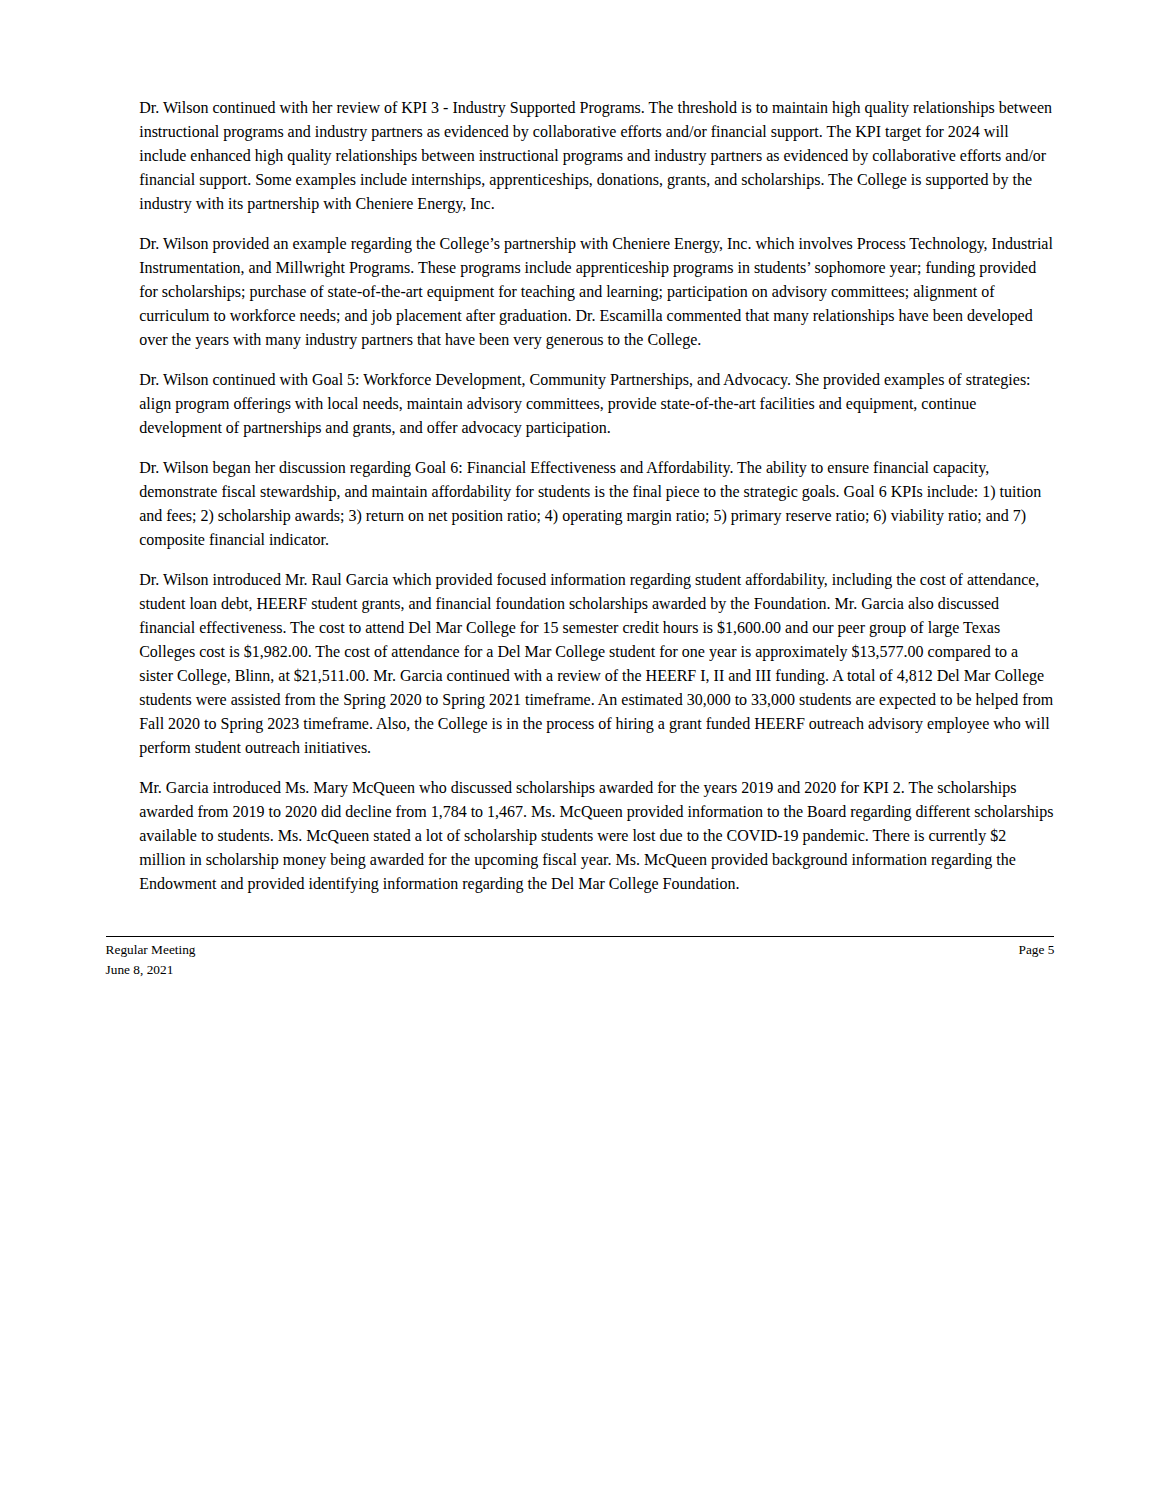Dr. Wilson continued with her review of KPI 3 - Industry Supported Programs. The threshold is to maintain high quality relationships between instructional programs and industry partners as evidenced by collaborative efforts and/or financial support. The KPI target for 2024 will include enhanced high quality relationships between instructional programs and industry partners as evidenced by collaborative efforts and/or financial support. Some examples include internships, apprenticeships, donations, grants, and scholarships. The College is supported by the industry with its partnership with Cheniere Energy, Inc.
Dr. Wilson provided an example regarding the College’s partnership with Cheniere Energy, Inc. which involves Process Technology, Industrial Instrumentation, and Millwright Programs. These programs include apprenticeship programs in students’ sophomore year; funding provided for scholarships; purchase of state-of-the-art equipment for teaching and learning; participation on advisory committees; alignment of curriculum to workforce needs; and job placement after graduation. Dr. Escamilla commented that many relationships have been developed over the years with many industry partners that have been very generous to the College.
Dr. Wilson continued with Goal 5: Workforce Development, Community Partnerships, and Advocacy. She provided examples of strategies: align program offerings with local needs, maintain advisory committees, provide state-of-the-art facilities and equipment, continue development of partnerships and grants, and offer advocacy participation.
Dr. Wilson began her discussion regarding Goal 6: Financial Effectiveness and Affordability. The ability to ensure financial capacity, demonstrate fiscal stewardship, and maintain affordability for students is the final piece to the strategic goals. Goal 6 KPIs include: 1) tuition and fees; 2) scholarship awards; 3) return on net position ratio; 4) operating margin ratio; 5) primary reserve ratio; 6) viability ratio; and 7) composite financial indicator.
Dr. Wilson introduced Mr. Raul Garcia which provided focused information regarding student affordability, including the cost of attendance, student loan debt, HEERF student grants, and financial foundation scholarships awarded by the Foundation. Mr. Garcia also discussed financial effectiveness. The cost to attend Del Mar College for 15 semester credit hours is $1,600.00 and our peer group of large Texas Colleges cost is $1,982.00. The cost of attendance for a Del Mar College student for one year is approximately $13,577.00 compared to a sister College, Blinn, at $21,511.00. Mr. Garcia continued with a review of the HEERF I, II and III funding. A total of 4,812 Del Mar College students were assisted from the Spring 2020 to Spring 2021 timeframe. An estimated 30,000 to 33,000 students are expected to be helped from Fall 2020 to Spring 2023 timeframe. Also, the College is in the process of hiring a grant funded HEERF outreach advisory employee who will perform student outreach initiatives.
Mr. Garcia introduced Ms. Mary McQueen who discussed scholarships awarded for the years 2019 and 2020 for KPI 2. The scholarships awarded from 2019 to 2020 did decline from 1,784 to 1,467. Ms. McQueen provided information to the Board regarding different scholarships available to students. Ms. McQueen stated a lot of scholarship students were lost due to the COVID-19 pandemic. There is currently $2 million in scholarship money being awarded for the upcoming fiscal year. Ms. McQueen provided background information regarding the Endowment and provided identifying information regarding the Del Mar College Foundation.
Regular Meeting
June 8, 2021
Page 5